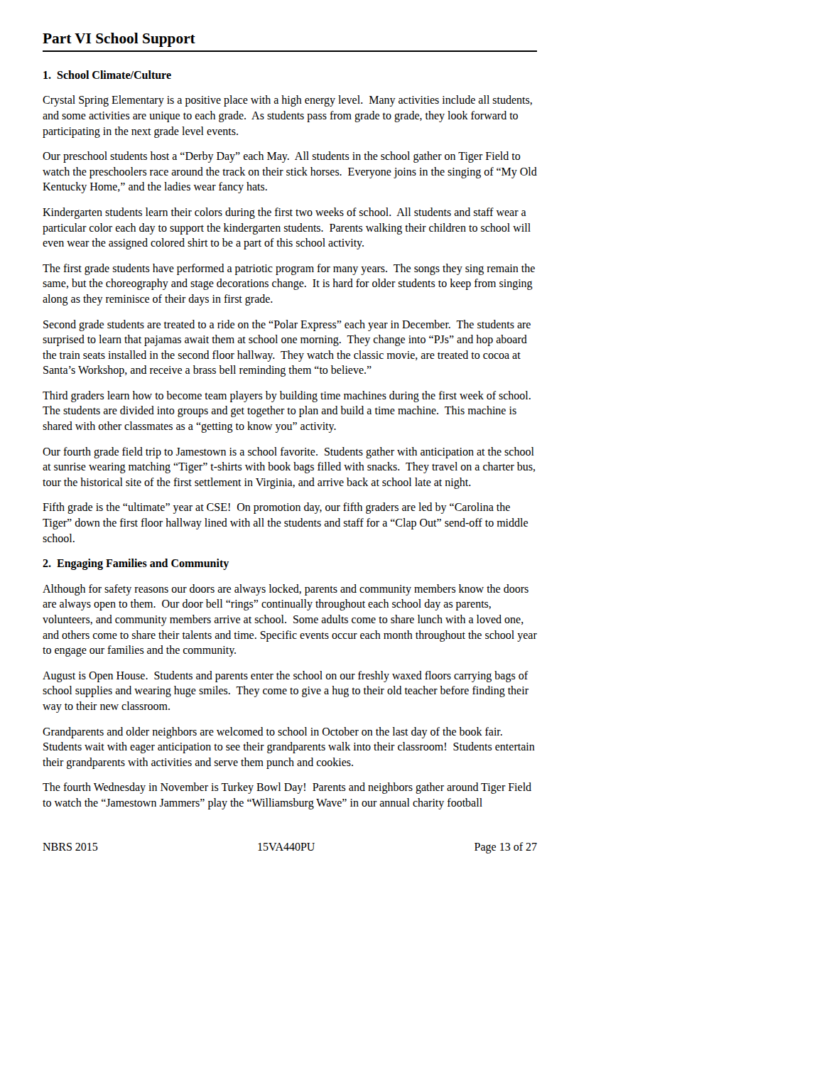Part VI School Support
1. School Climate/Culture
Crystal Spring Elementary is a positive place with a high energy level. Many activities include all students, and some activities are unique to each grade. As students pass from grade to grade, they look forward to participating in the next grade level events.
Our preschool students host a “Derby Day” each May. All students in the school gather on Tiger Field to watch the preschoolers race around the track on their stick horses. Everyone joins in the singing of “My Old Kentucky Home,” and the ladies wear fancy hats.
Kindergarten students learn their colors during the first two weeks of school. All students and staff wear a particular color each day to support the kindergarten students. Parents walking their children to school will even wear the assigned colored shirt to be a part of this school activity.
The first grade students have performed a patriotic program for many years. The songs they sing remain the same, but the choreography and stage decorations change. It is hard for older students to keep from singing along as they reminisce of their days in first grade.
Second grade students are treated to a ride on the “Polar Express” each year in December. The students are surprised to learn that pajamas await them at school one morning. They change into “PJs” and hop aboard the train seats installed in the second floor hallway. They watch the classic movie, are treated to cocoa at Santa’s Workshop, and receive a brass bell reminding them “to believe.”
Third graders learn how to become team players by building time machines during the first week of school. The students are divided into groups and get together to plan and build a time machine. This machine is shared with other classmates as a “getting to know you” activity.
Our fourth grade field trip to Jamestown is a school favorite. Students gather with anticipation at the school at sunrise wearing matching “Tiger” t-shirts with book bags filled with snacks. They travel on a charter bus, tour the historical site of the first settlement in Virginia, and arrive back at school late at night.
Fifth grade is the “ultimate” year at CSE! On promotion day, our fifth graders are led by “Carolina the Tiger” down the first floor hallway lined with all the students and staff for a “Clap Out” send-off to middle school.
2. Engaging Families and Community
Although for safety reasons our doors are always locked, parents and community members know the doors are always open to them. Our door bell “rings” continually throughout each school day as parents, volunteers, and community members arrive at school. Some adults come to share lunch with a loved one, and others come to share their talents and time. Specific events occur each month throughout the school year to engage our families and the community.
August is Open House. Students and parents enter the school on our freshly waxed floors carrying bags of school supplies and wearing huge smiles. They come to give a hug to their old teacher before finding their way to their new classroom.
Grandparents and older neighbors are welcomed to school in October on the last day of the book fair. Students wait with eager anticipation to see their grandparents walk into their classroom! Students entertain their grandparents with activities and serve them punch and cookies.
The fourth Wednesday in November is Turkey Bowl Day! Parents and neighbors gather around Tiger Field to watch the “Jamestown Jammers” play the “Williamsburg Wave” in our annual charity football
NBRS 2015 15VA440PU Page 13 of 27